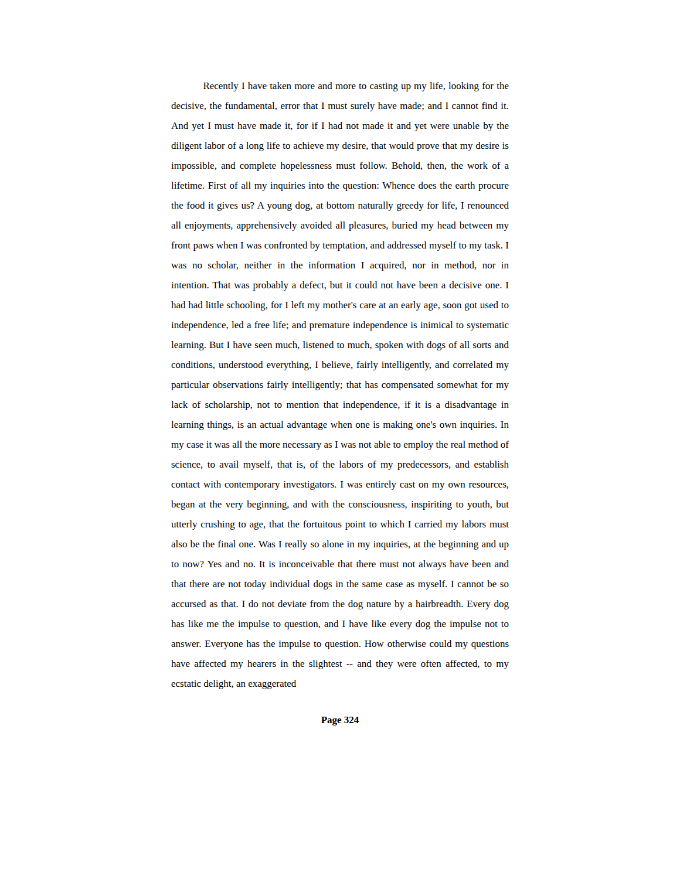Recently I have taken more and more to casting up my life, looking for the decisive, the fundamental, error that I must surely have made; and I cannot find it. And yet I must have made it, for if I had not made it and yet were unable by the diligent labor of a long life to achieve my desire, that would prove that my desire is impossible, and complete hopelessness must follow. Behold, then, the work of a lifetime. First of all my inquiries into the question: Whence does the earth procure the food it gives us? A young dog, at bottom naturally greedy for life, I renounced all enjoyments, apprehensively avoided all pleasures, buried my head between my front paws when I was confronted by temptation, and addressed myself to my task. I was no scholar, neither in the information I acquired, nor in method, nor in intention. That was probably a defect, but it could not have been a decisive one. I had had little schooling, for I left my mother's care at an early age, soon got used to independence, led a free life; and premature independence is inimical to systematic learning. But I have seen much, listened to much, spoken with dogs of all sorts and conditions, understood everything, I believe, fairly intelligently, and correlated my particular observations fairly intelligently; that has compensated somewhat for my lack of scholarship, not to mention that independence, if it is a disadvantage in learning things, is an actual advantage when one is making one's own inquiries. In my case it was all the more necessary as I was not able to employ the real method of science, to avail myself, that is, of the labors of my predecessors, and establish contact with contemporary investigators. I was entirely cast on my own resources, began at the very beginning, and with the consciousness, inspiriting to youth, but utterly crushing to age, that the fortuitous point to which I carried my labors must also be the final one. Was I really so alone in my inquiries, at the beginning and up to now? Yes and no. It is inconceivable that there must not always have been and that there are not today individual dogs in the same case as myself. I cannot be so accursed as that. I do not deviate from the dog nature by a hairbreadth. Every dog has like me the impulse to question, and I have like every dog the impulse not to answer. Everyone has the impulse to question. How otherwise could my questions have affected my hearers in the slightest -- and they were often affected, to my ecstatic delight, an exaggerated
Page 324